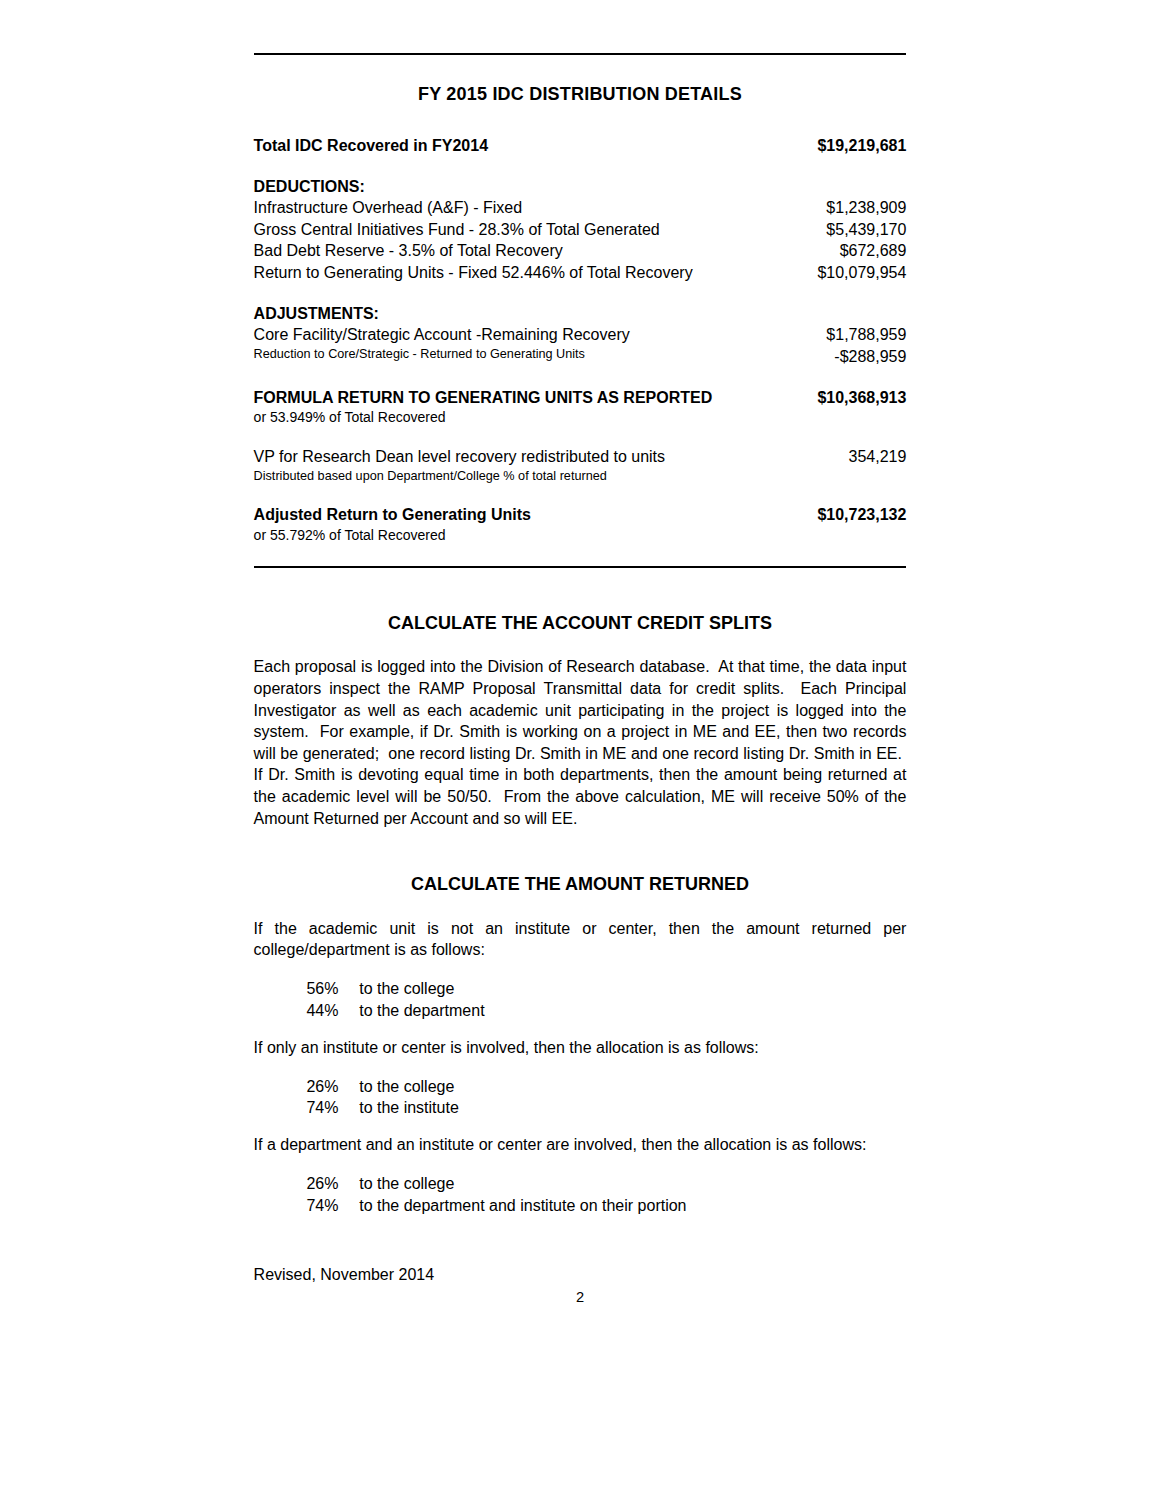FY 2015 IDC DISTRIBUTION DETAILS
| Total IDC Recovered in FY2014 | $19,219,681 |
| DEDUCTIONS: | |
| Infrastructure Overhead (A&F) - Fixed | $1,238,909 |
| Gross Central Initiatives Fund - 28.3% of Total Generated | $5,439,170 |
| Bad Debt Reserve - 3.5% of Total Recovery | $672,689 |
| Return to Generating Units - Fixed 52.446% of Total Recovery | $10,079,954 |
| ADJUSTMENTS: | |
| Core Facility/Strategic Account -Remaining Recovery | $1,788,959 |
| Reduction to Core/Strategic - Returned to Generating Units | -$288,959 |
| FORMULA RETURN TO GENERATING UNITS AS REPORTED | $10,368,913 |
| or 53.949% of Total Recovered | |
| VP for Research Dean level recovery redistributed to units | 354,219 |
| Distributed based upon Department/College % of total returned | |
| Adjusted Return to Generating Units | $10,723,132 |
| or 55.792% of Total Recovered | |
CALCULATE THE ACCOUNT CREDIT SPLITS
Each proposal is logged into the Division of Research database. At that time, the data input operators inspect the RAMP Proposal Transmittal data for credit splits. Each Principal Investigator as well as each academic unit participating in the project is logged into the system. For example, if Dr. Smith is working on a project in ME and EE, then two records will be generated; one record listing Dr. Smith in ME and one record listing Dr. Smith in EE. If Dr. Smith is devoting equal time in both departments, then the amount being returned at the academic level will be 50/50. From the above calculation, ME will receive 50% of the Amount Returned per Account and so will EE.
CALCULATE THE AMOUNT RETURNED
If the academic unit is not an institute or center, then the amount returned per college/department is as follows:
56% to the college
44% to the department
If only an institute or center is involved, then the allocation is as follows:
26% to the college
74% to the institute
If a department and an institute or center are involved, then the allocation is as follows:
26% to the college
74% to the department and institute on their portion
Revised, November 2014
2